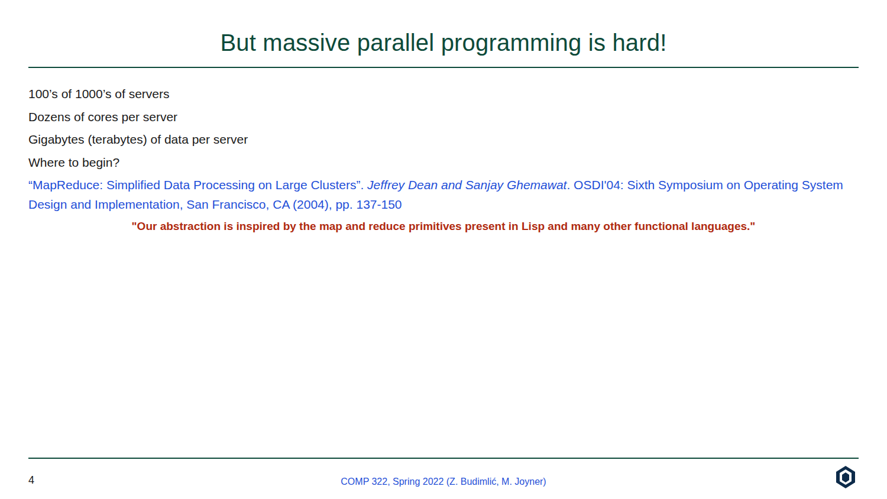But massive parallel programming is hard!
100’s of 1000’s of servers
Dozens of cores per server
Gigabytes (terabytes) of data per server
Where to begin?
“MapReduce: Simplified Data Processing on Large Clusters”. Jeffrey Dean and Sanjay Ghemawat. OSDI'04: Sixth Symposium on Operating System Design and Implementation, San Francisco, CA (2004), pp. 137-150
"Our abstraction is inspired by the map and reduce primitives present in Lisp and many other functional languages."
4
COMP 322, Spring 2022 (Z. Budimlić, M. Joyner)